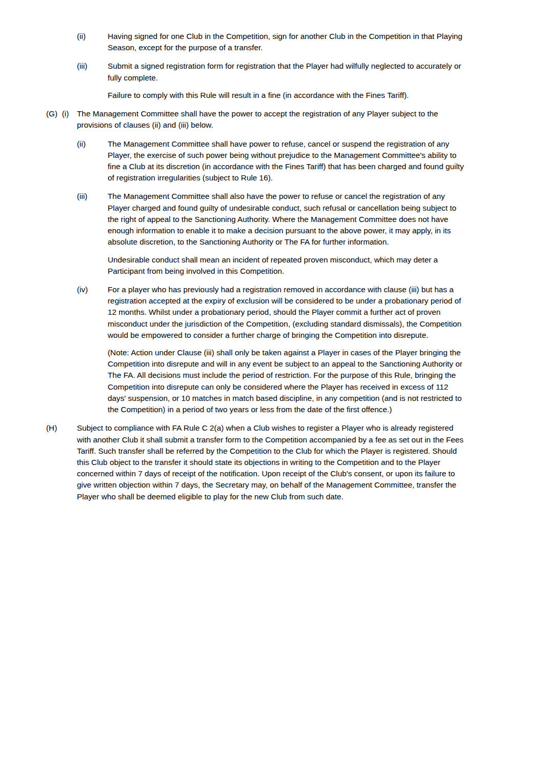(ii)
Having signed for one Club in the Competition, sign for another Club in the Competition in that Playing Season, except for the purpose of a transfer.
(iii)
Submit a signed registration form for registration that the Player had wilfully neglected to accurately or fully complete.
Failure to comply with this Rule will result in a fine (in accordance with the Fines Tariff).
(G) (i)
The Management Committee shall have the power to accept the registration of any Player subject to the provisions of clauses (ii) and (iii) below.
(ii)
The Management Committee shall have power to refuse, cancel or suspend the registration of any Player, the exercise of such power being without prejudice to the Management Committee's ability to fine a Club at its discretion (in accordance with the Fines Tariff) that has been charged and found guilty of registration irregularities (subject to Rule 16).
(iii)
The Management Committee shall also have the power to refuse or cancel the registration of any Player charged and found guilty of undesirable conduct, such refusal or cancellation being subject to the right of appeal to the Sanctioning Authority. Where the Management Committee does not have enough information to enable it to make a decision pursuant to the above power, it may apply, in its absolute discretion, to the Sanctioning Authority or The FA for further information.
Undesirable conduct shall mean an incident of repeated proven misconduct, which may deter a Participant from being involved in this Competition.
(iv)
For a player who has previously had a registration removed in accordance with clause (iii) but has a registration accepted at the expiry of exclusion will be considered to be under a probationary period of 12 months. Whilst under a probationary period, should the Player commit a further act of proven misconduct under the jurisdiction of the Competition, (excluding standard dismissals), the Competition would be empowered to consider a further charge of bringing the Competition into disrepute.
(Note: Action under Clause (iii) shall only be taken against a Player in cases of the Player bringing the Competition into disrepute and will in any event be subject to an appeal to the Sanctioning Authority or The FA. All decisions must include the period of restriction. For the purpose of this Rule, bringing the Competition into disrepute can only be considered where the Player has received in excess of 112 days' suspension, or 10 matches in match based discipline, in any competition (and is not restricted to the Competition) in a period of two years or less from the date of the first offence.)
(H)
Subject to compliance with FA Rule C 2(a) when a Club wishes to register a Player who is already registered with another Club it shall submit a transfer form to the Competition accompanied by a fee as set out in the Fees Tariff. Such transfer shall be referred by the Competition to the Club for which the Player is registered. Should this Club object to the transfer it should state its objections in writing to the Competition and to the Player concerned within 7 days of receipt of the notification. Upon receipt of the Club's consent, or upon its failure to give written objection within 7 days, the Secretary may, on behalf of the Management Committee, transfer the Player who shall be deemed eligible to play for the new Club from such date.